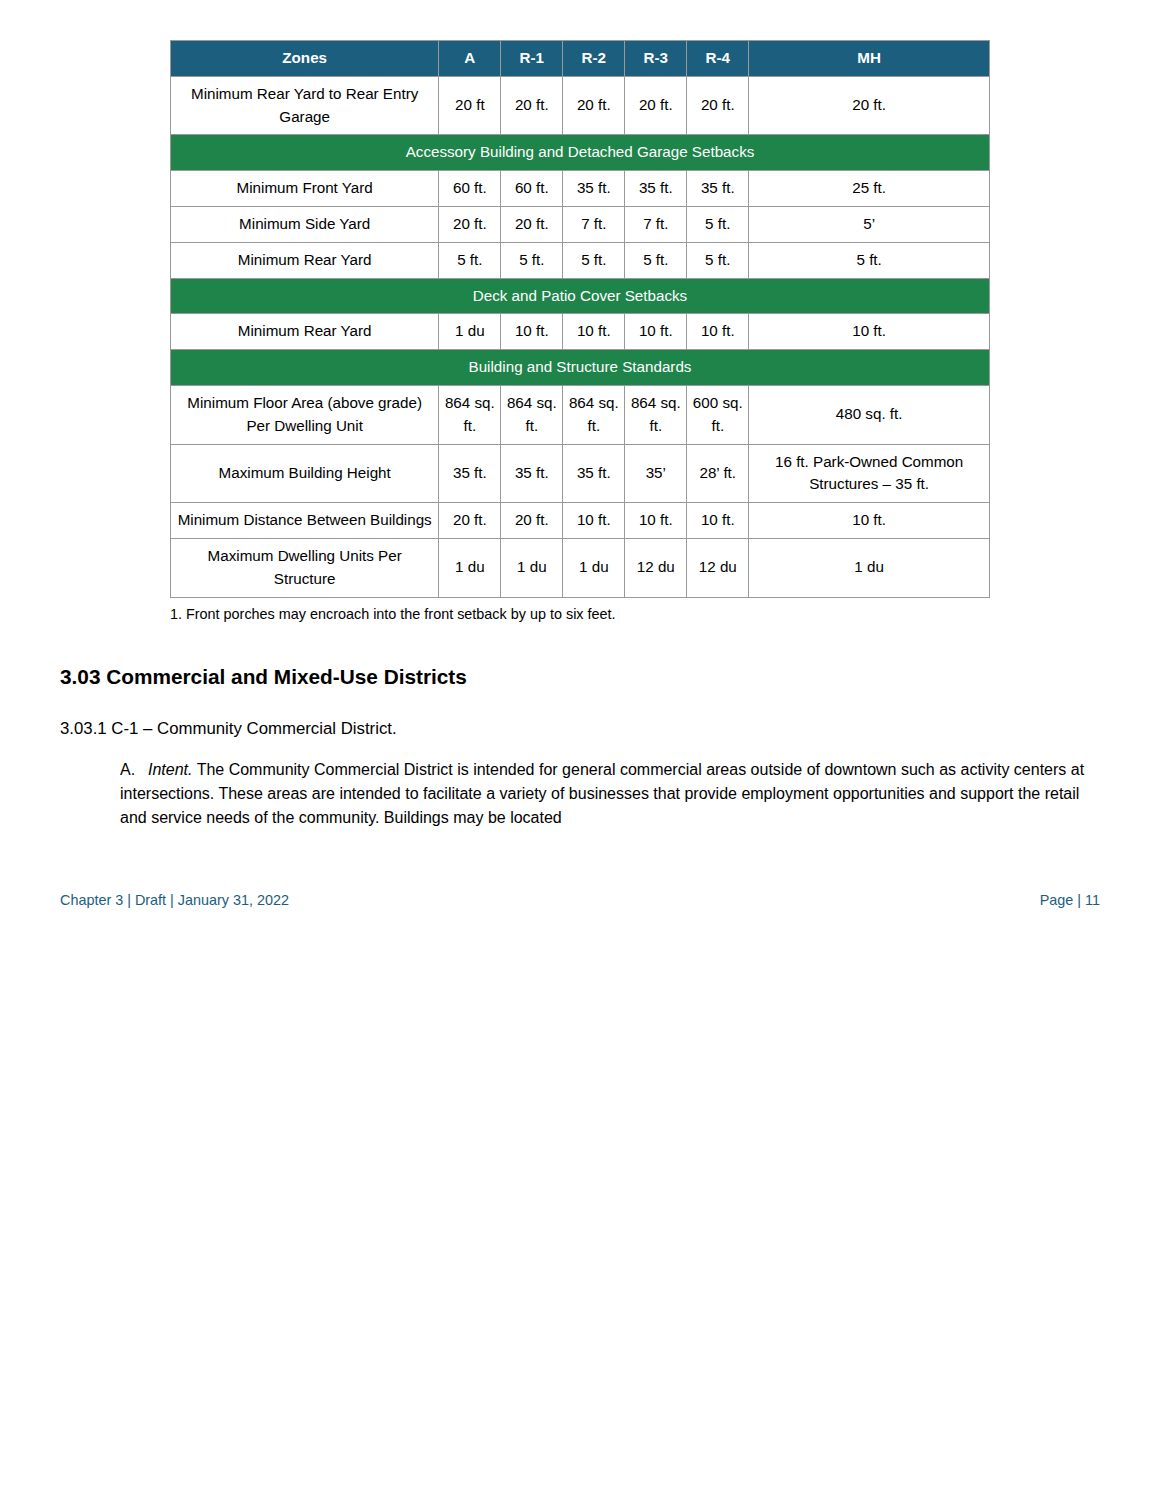| Zones | A | R-1 | R-2 | R-3 | R-4 | MH |
| --- | --- | --- | --- | --- | --- | --- |
| Minimum Rear Yard to Rear Entry Garage | 20 ft | 20 ft. | 20 ft. | 20 ft. | 20 ft. | 20 ft. |
| Accessory Building and Detached Garage Setbacks |
| Minimum Front Yard | 60 ft. | 60 ft. | 35 ft. | 35 ft. | 35 ft. | 25 ft. |
| Minimum Side Yard | 20 ft. | 20 ft. | 7 ft. | 7 ft. | 5 ft. | 5’ |
| Minimum Rear Yard | 5 ft. | 5 ft. | 5 ft. | 5 ft. | 5 ft. | 5 ft. |
| Deck and Patio Cover Setbacks |
| Minimum Rear Yard | 1 du | 10 ft. | 10 ft. | 10 ft. | 10 ft. | 10 ft. |
| Building and Structure Standards |
| Minimum Floor Area (above grade) Per Dwelling Unit | 864 sq. ft. | 864 sq. ft. | 864 sq. ft. | 864 sq. ft. | 600 sq. ft. | 480 sq. ft. |
| Maximum Building Height | 35 ft. | 35 ft. | 35 ft. | 35’ | 28’ ft. | 16 ft. Park-Owned Common Structures – 35 ft. |
| Minimum Distance Between Buildings | 20 ft. | 20 ft. | 10 ft. | 10 ft. | 10 ft. | 10 ft. |
| Maximum Dwelling Units Per Structure | 1 du | 1 du | 1 du | 12 du | 12 du | 1 du |
1. Front porches may encroach into the front setback by up to six feet.
3.03 Commercial and Mixed-Use Districts
3.03.1 C-1 – Community Commercial District.
A. Intent. The Community Commercial District is intended for general commercial areas outside of downtown such as activity centers at intersections. These areas are intended to facilitate a variety of businesses that provide employment opportunities and support the retail and service needs of the community. Buildings may be located
Chapter 3 | Draft | January 31, 2022 Page | 11